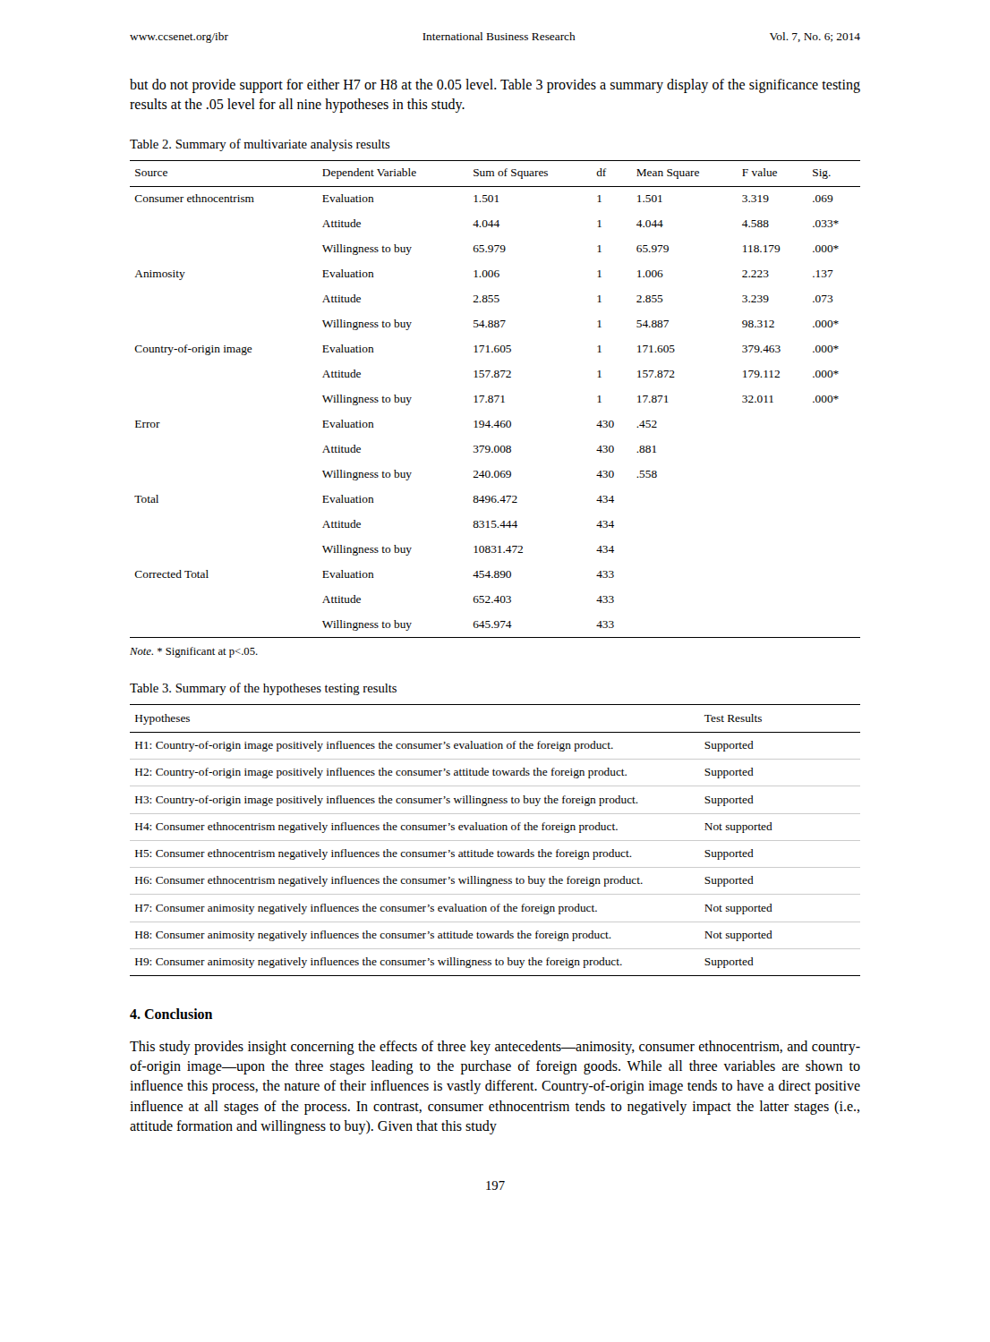www.ccsenet.org/ibr International Business Research Vol. 7, No. 6; 2014
but do not provide support for either H7 or H8 at the 0.05 level. Table 3 provides a summary display of the significance testing results at the .05 level for all nine hypotheses in this study.
Table 2. Summary of multivariate analysis results
| Source | Dependent Variable | Sum of Squares | df | Mean Square | F value | Sig. |
| --- | --- | --- | --- | --- | --- | --- |
| Consumer ethnocentrism | Evaluation | 1.501 | 1 | 1.501 | 3.319 | .069 |
| | Attitude | 4.044 | 1 | 4.044 | 4.588 | .033* |
| | Willingness to buy | 65.979 | 1 | 65.979 | 118.179 | .000* |
| Animosity | Evaluation | 1.006 | 1 | 1.006 | 2.223 | .137 |
| | Attitude | 2.855 | 1 | 2.855 | 3.239 | .073 |
| | Willingness to buy | 54.887 | 1 | 54.887 | 98.312 | .000* |
| Country-of-origin image | Evaluation | 171.605 | 1 | 171.605 | 379.463 | .000* |
| | Attitude | 157.872 | 1 | 157.872 | 179.112 | .000* |
| | Willingness to buy | 17.871 | 1 | 17.871 | 32.011 | .000* |
| Error | Evaluation | 194.460 | 430 | .452 | | |
| | Attitude | 379.008 | 430 | .881 | | |
| | Willingness to buy | 240.069 | 430 | .558 | | |
| Total | Evaluation | 8496.472 | 434 | | | |
| | Attitude | 8315.444 | 434 | | | |
| | Willingness to buy | 10831.472 | 434 | | | |
| Corrected Total | Evaluation | 454.890 | 433 | | | |
| | Attitude | 652.403 | 433 | | | |
| | Willingness to buy | 645.974 | 433 | | | |
Note. * Significant at p<.05.
Table 3. Summary of the hypotheses testing results
| Hypotheses | Test Results |
| --- | --- |
| H1: Country-of-origin image positively influences the consumer’s evaluation of the foreign product. | Supported |
| H2: Country-of-origin image positively influences the consumer’s attitude towards the foreign product. | Supported |
| H3: Country-of-origin image positively influences the consumer’s willingness to buy the foreign product. | Supported |
| H4: Consumer ethnocentrism negatively influences the consumer’s evaluation of the foreign product. | Not supported |
| H5: Consumer ethnocentrism negatively influences the consumer’s attitude towards the foreign product. | Supported |
| H6: Consumer ethnocentrism negatively influences the consumer’s willingness to buy the foreign product. | Supported |
| H7: Consumer animosity negatively influences the consumer’s evaluation of the foreign product. | Not supported |
| H8: Consumer animosity negatively influences the consumer’s attitude towards the foreign product. | Not supported |
| H9: Consumer animosity negatively influences the consumer’s willingness to buy the foreign product. | Supported |
4. Conclusion
This study provides insight concerning the effects of three key antecedents—animosity, consumer ethnocentrism, and country-of-origin image—upon the three stages leading to the purchase of foreign goods. While all three variables are shown to influence this process, the nature of their influences is vastly different. Country-of-origin image tends to have a direct positive influence at all stages of the process. In contrast, consumer ethnocentrism tends to negatively impact the latter stages (i.e., attitude formation and willingness to buy). Given that this study
197